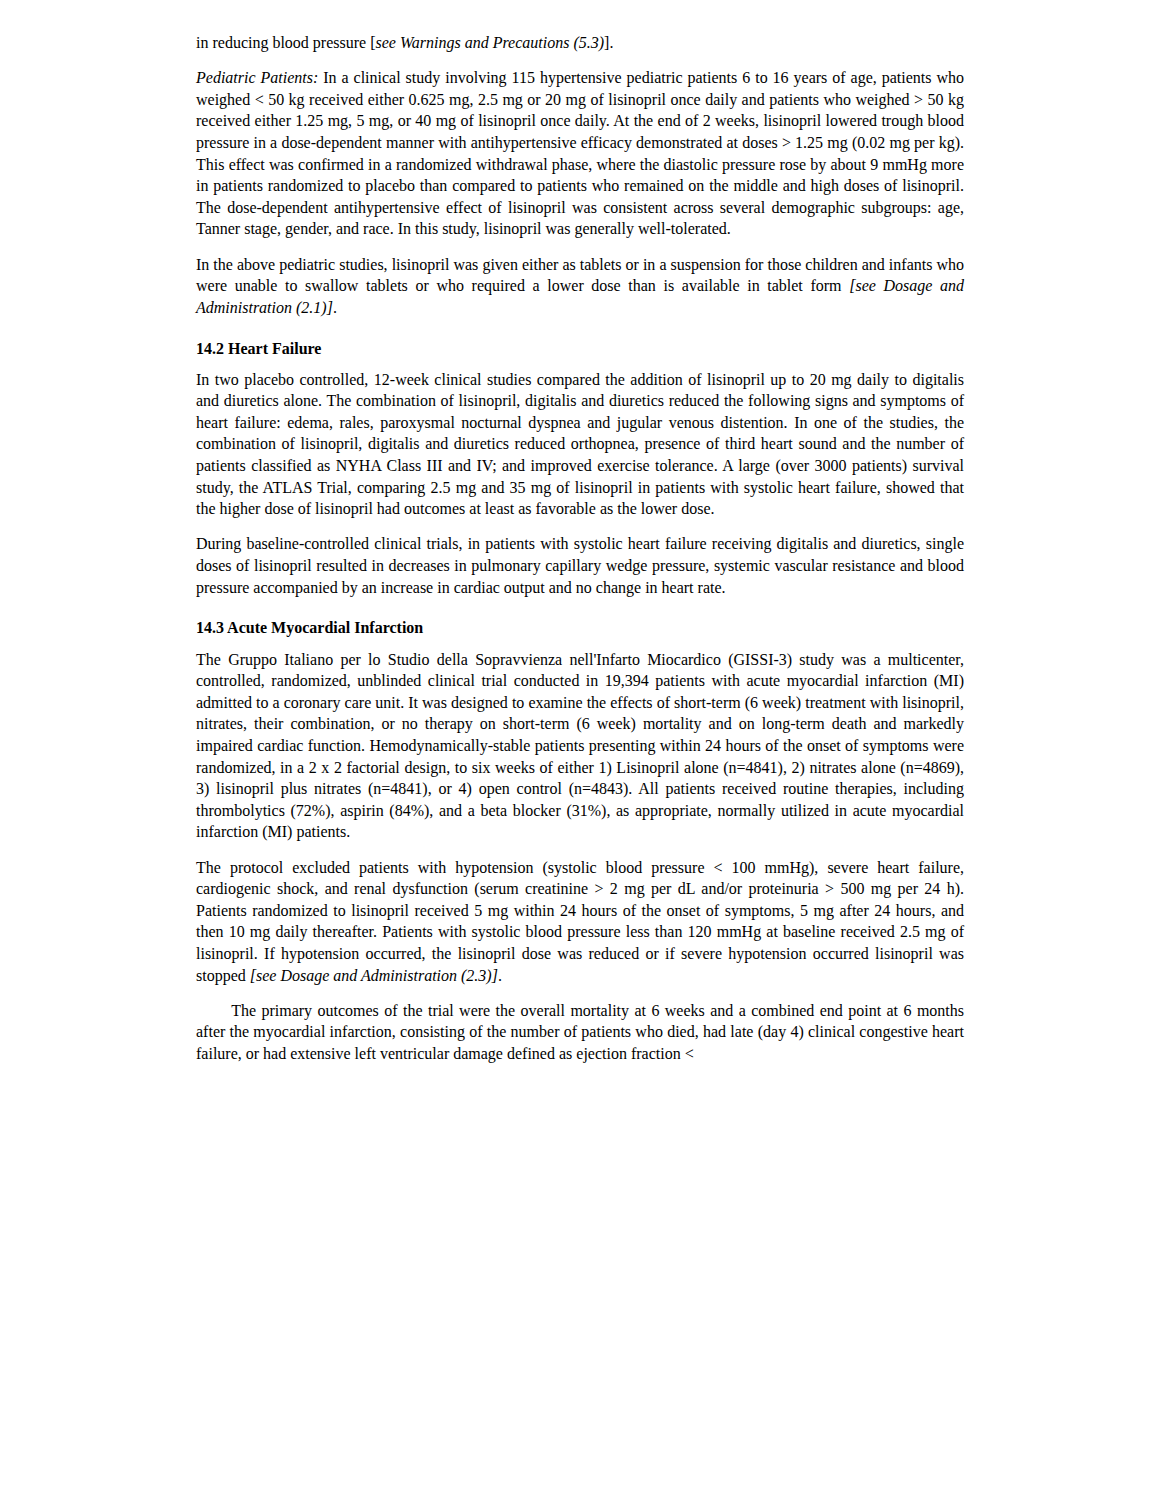in reducing blood pressure [see Warnings and Precautions (5.3)].
Pediatric Patients: In a clinical study involving 115 hypertensive pediatric patients 6 to 16 years of age, patients who weighed < 50 kg received either 0.625 mg, 2.5 mg or 20 mg of lisinopril once daily and patients who weighed > 50 kg received either 1.25 mg, 5 mg, or 40 mg of lisinopril once daily. At the end of 2 weeks, lisinopril lowered trough blood pressure in a dose-dependent manner with antihypertensive efficacy demonstrated at doses > 1.25 mg (0.02 mg per kg). This effect was confirmed in a randomized withdrawal phase, where the diastolic pressure rose by about 9 mmHg more in patients randomized to placebo than compared to patients who remained on the middle and high doses of lisinopril. The dose-dependent antihypertensive effect of lisinopril was consistent across several demographic subgroups: age, Tanner stage, gender, and race. In this study, lisinopril was generally well-tolerated.
In the above pediatric studies, lisinopril was given either as tablets or in a suspension for those children and infants who were unable to swallow tablets or who required a lower dose than is available in tablet form [see Dosage and Administration (2.1)].
14.2 Heart Failure
In two placebo controlled, 12-week clinical studies compared the addition of lisinopril up to 20 mg daily to digitalis and diuretics alone. The combination of lisinopril, digitalis and diuretics reduced the following signs and symptoms of heart failure: edema, rales, paroxysmal nocturnal dyspnea and jugular venous distention. In one of the studies, the combination of lisinopril, digitalis and diuretics reduced orthopnea, presence of third heart sound and the number of patients classified as NYHA Class III and IV; and improved exercise tolerance. A large (over 3000 patients) survival study, the ATLAS Trial, comparing 2.5 mg and 35 mg of lisinopril in patients with systolic heart failure, showed that the higher dose of lisinopril had outcomes at least as favorable as the lower dose.
During baseline-controlled clinical trials, in patients with systolic heart failure receiving digitalis and diuretics, single doses of lisinopril resulted in decreases in pulmonary capillary wedge pressure, systemic vascular resistance and blood pressure accompanied by an increase in cardiac output and no change in heart rate.
14.3 Acute Myocardial Infarction
The Gruppo Italiano per lo Studio della Sopravvienza nell'Infarto Miocardico (GISSI-3) study was a multicenter, controlled, randomized, unblinded clinical trial conducted in 19,394 patients with acute myocardial infarction (MI) admitted to a coronary care unit. It was designed to examine the effects of short-term (6 week) treatment with lisinopril, nitrates, their combination, or no therapy on short-term (6 week) mortality and on long-term death and markedly impaired cardiac function. Hemodynamically-stable patients presenting within 24 hours of the onset of symptoms were randomized, in a 2 x 2 factorial design, to six weeks of either 1) Lisinopril alone (n=4841), 2) nitrates alone (n=4869), 3) lisinopril plus nitrates (n=4841), or 4) open control (n=4843). All patients received routine therapies, including thrombolytics (72%), aspirin (84%), and a beta blocker (31%), as appropriate, normally utilized in acute myocardial infarction (MI) patients.
The protocol excluded patients with hypotension (systolic blood pressure < 100 mmHg), severe heart failure, cardiogenic shock, and renal dysfunction (serum creatinine > 2 mg per dL and/or proteinuria > 500 mg per 24 h). Patients randomized to lisinopril received 5 mg within 24 hours of the onset of symptoms, 5 mg after 24 hours, and then 10 mg daily thereafter. Patients with systolic blood pressure less than 120 mmHg at baseline received 2.5 mg of lisinopril. If hypotension occurred, the lisinopril dose was reduced or if severe hypotension occurred lisinopril was stopped [see Dosage and Administration (2.3)].
The primary outcomes of the trial were the overall mortality at 6 weeks and a combined end point at 6 months after the myocardial infarction, consisting of the number of patients who died, had late (day 4) clinical congestive heart failure, or had extensive left ventricular damage defined as ejection fraction <